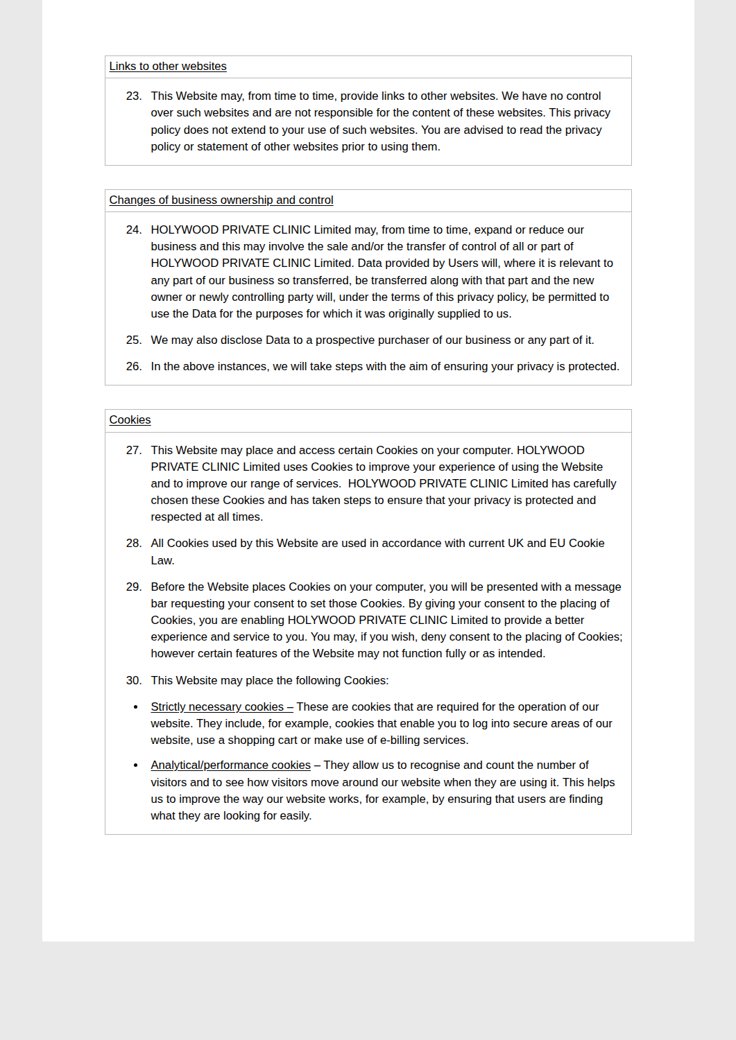Links to other websites
This Website may, from time to time, provide links to other websites. We have no control over such websites and are not responsible for the content of these websites. This privacy policy does not extend to your use of such websites. You are advised to read the privacy policy or statement of other websites prior to using them.
Changes of business ownership and control
HOLYWOOD PRIVATE CLINIC Limited may, from time to time, expand or reduce our business and this may involve the sale and/or the transfer of control of all or part of HOLYWOOD PRIVATE CLINIC Limited. Data provided by Users will, where it is relevant to any part of our business so transferred, be transferred along with that part and the new owner or newly controlling party will, under the terms of this privacy policy, be permitted to use the Data for the purposes for which it was originally supplied to us.
We may also disclose Data to a prospective purchaser of our business or any part of it.
In the above instances, we will take steps with the aim of ensuring your privacy is protected.
Cookies
This Website may place and access certain Cookies on your computer. HOLYWOOD PRIVATE CLINIC Limited uses Cookies to improve your experience of using the Website and to improve our range of services. HOLYWOOD PRIVATE CLINIC Limited has carefully chosen these Cookies and has taken steps to ensure that your privacy is protected and respected at all times.
All Cookies used by this Website are used in accordance with current UK and EU Cookie Law.
Before the Website places Cookies on your computer, you will be presented with a message bar requesting your consent to set those Cookies. By giving your consent to the placing of Cookies, you are enabling HOLYWOOD PRIVATE CLINIC Limited to provide a better experience and service to you. You may, if you wish, deny consent to the placing of Cookies; however certain features of the Website may not function fully or as intended.
This Website may place the following Cookies:
Strictly necessary cookies – These are cookies that are required for the operation of our website. They include, for example, cookies that enable you to log into secure areas of our website, use a shopping cart or make use of e-billing services.
Analytical/performance cookies – They allow us to recognise and count the number of visitors and to see how visitors move around our website when they are using it. This helps us to improve the way our website works, for example, by ensuring that users are finding what they are looking for easily.